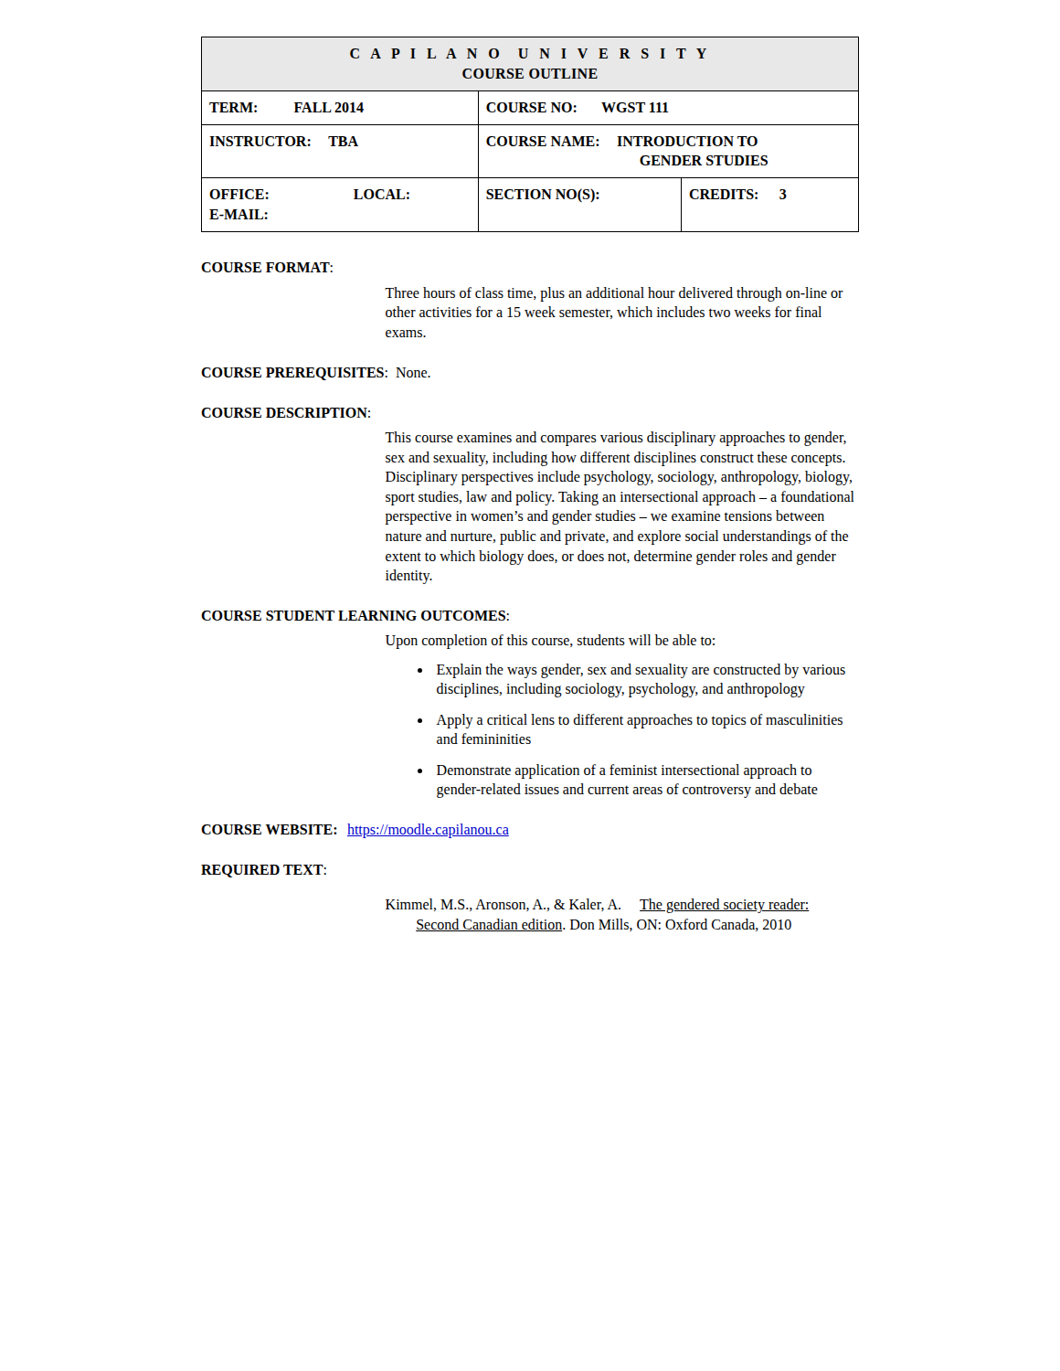| C A P I L A N O U N I V E R S I T Y COURSE OUTLINE |
| TERM: FALL 2014 | COURSE NO: WGST 111 |
| INSTRUCTOR: TBA | COURSE NAME: INTRODUCTION TO GENDER STUDIES |
| OFFICE: LOCAL: E-MAIL: | SECTION NO(S): | CREDITS: 3 |
COURSE FORMAT
:
Three hours of class time, plus an additional hour delivered through on-line or other activities for a 15 week semester, which includes two weeks for final exams.
COURSE PREREQUISITES
: None.
COURSE DESCRIPTION
:
This course examines and compares various disciplinary approaches to gender, sex and sexuality, including how different disciplines construct these concepts. Disciplinary perspectives include psychology, sociology, anthropology, biology, sport studies, law and policy. Taking an intersectional approach – a foundational perspective in women’s and gender studies – we examine tensions between nature and nurture, public and private, and explore social understandings of the extent to which biology does, or does not, determine gender roles and gender identity.
COURSE STUDENT LEARNING OUTCOMES
:
Upon completion of this course, students will be able to:
Explain the ways gender, sex and sexuality are constructed by various disciplines, including sociology, psychology, and anthropology
Apply a critical lens to different approaches to topics of masculinities and femininities
Demonstrate application of a feminist intersectional approach to gender-related issues and current areas of controversy and debate
COURSE WEBSITE:
https://moodle.capilanou.ca
REQUIRED TEXT
:
Kimmel, M.S., Aronson, A., & Kaler, A. The gendered society reader:
Second Canadian edition. Don Mills, ON: Oxford Canada, 2010